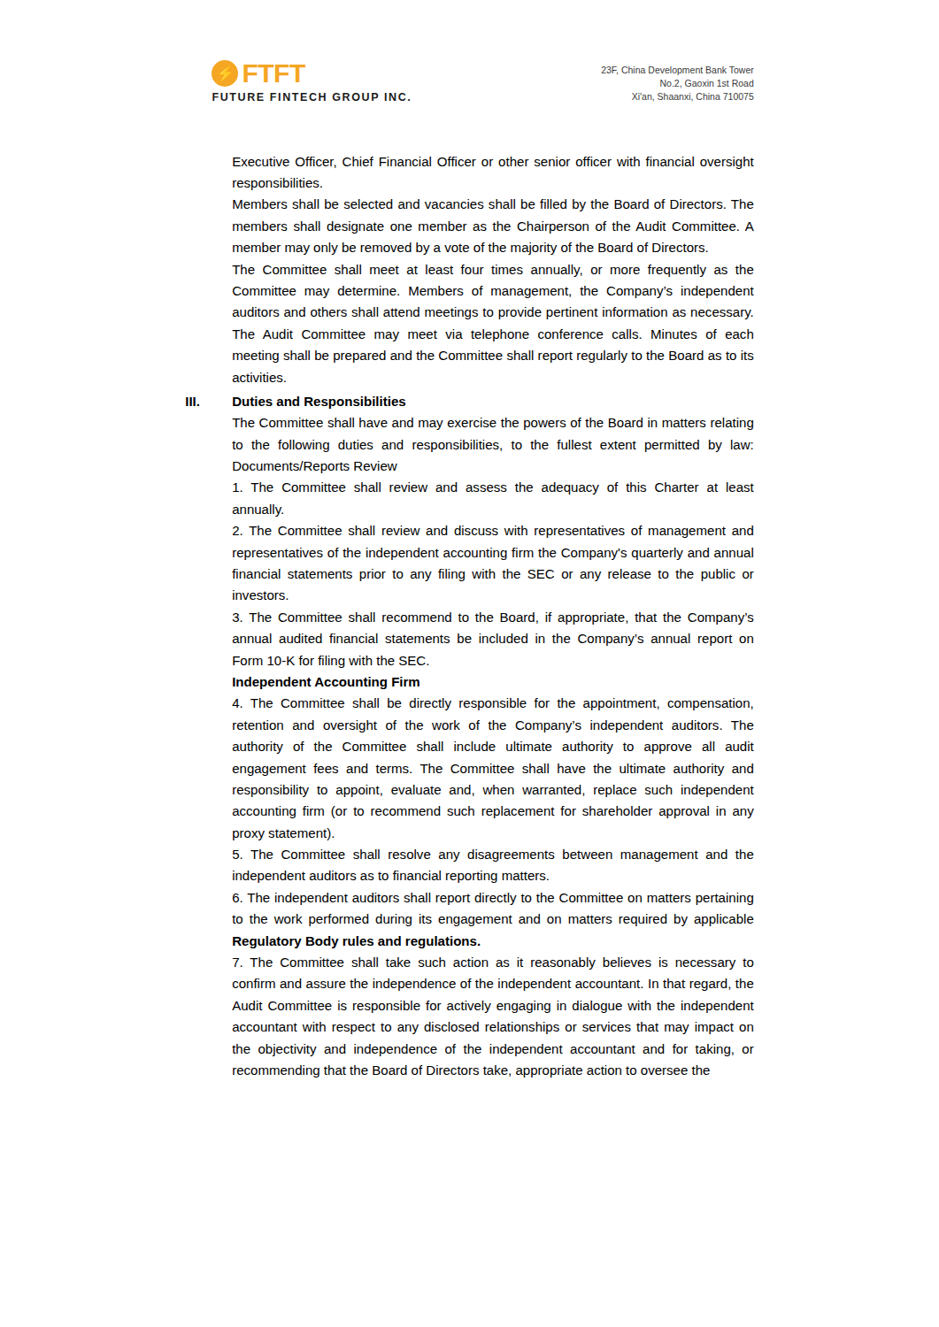⚡ FTFT
FUTURE FINTECH GROUP INC.
23F, China Development Bank Tower
No.2, Gaoxin 1st Road
Xi'an, Shaanxi, China 710075
Executive Officer, Chief Financial Officer or other senior officer with financial oversight responsibilities.
Members shall be selected and vacancies shall be filled by the Board of Directors. The members shall designate one member as the Chairperson of the Audit Committee. A member may only be removed by a vote of the majority of the Board of Directors.
The Committee shall meet at least four times annually, or more frequently as the Committee may determine. Members of management, the Company’s independent auditors and others shall attend meetings to provide pertinent information as necessary. The Audit Committee may meet via telephone conference calls. Minutes of each meeting shall be prepared and the Committee shall report regularly to the Board as to its activities.
III. Duties and Responsibilities
The Committee shall have and may exercise the powers of the Board in matters relating to the following duties and responsibilities, to the fullest extent permitted by law: Documents/Reports Review
1. The Committee shall review and assess the adequacy of this Charter at least annually.
2. The Committee shall review and discuss with representatives of management and representatives of the independent accounting firm the Company's quarterly and annual financial statements prior to any filing with the SEC or any release to the public or investors.
3. The Committee shall recommend to the Board, if appropriate, that the Company’s annual audited financial statements be included in the Company’s annual report on Form 10-K for filing with the SEC.
Independent Accounting Firm
4. The Committee shall be directly responsible for the appointment, compensation, retention and oversight of the work of the Company’s independent auditors. The authority of the Committee shall include ultimate authority to approve all audit engagement fees and terms. The Committee shall have the ultimate authority and responsibility to appoint, evaluate and, when warranted, replace such independent accounting firm (or to recommend such replacement for shareholder approval in any proxy statement).
5. The Committee shall resolve any disagreements between management and the independent auditors as to financial reporting matters.
6. The independent auditors shall report directly to the Committee on matters pertaining to the work performed during its engagement and on matters required by applicable Regulatory Body rules and regulations.
7. The Committee shall take such action as it reasonably believes is necessary to confirm and assure the independence of the independent accountant. In that regard, the Audit Committee is responsible for actively engaging in dialogue with the independent accountant with respect to any disclosed relationships or services that may impact on the objectivity and independence of the independent accountant and for taking, or recommending that the Board of Directors take, appropriate action to oversee the